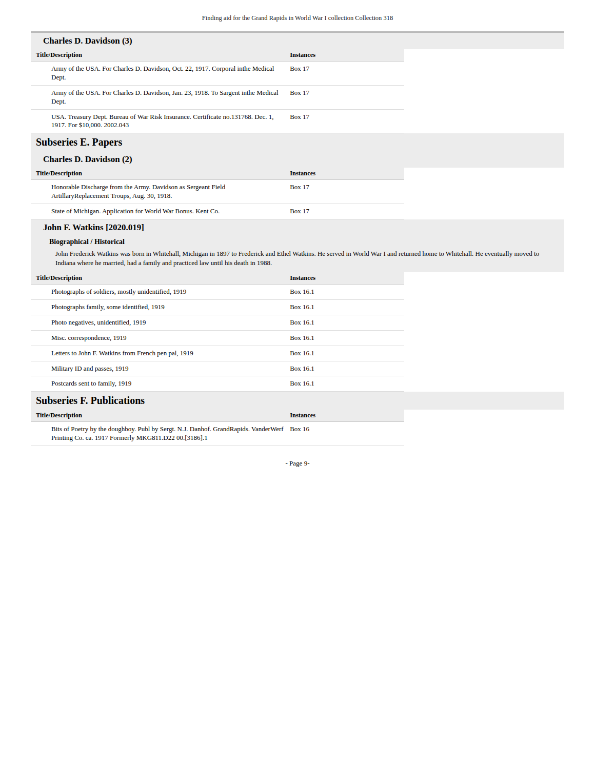Finding aid for the Grand Rapids in World War I collection Collection 318
Charles D. Davidson (3)
| Title/Description | Instances | |
| --- | --- | --- |
| Army of the USA. For Charles D. Davidson, Oct. 22, 1917. Corporal inthe Medical Dept. | Box 17 | |
| Army of the USA. For Charles D. Davidson, Jan. 23, 1918. To Sargent inthe Medical Dept. | Box 17 | |
| USA. Treasury Dept. Bureau of War Risk Insurance. Certificate no.131768. Dec. 1, 1917. For $10,000. 2002.043 | Box 17 | |
Subseries E. Papers
Charles D. Davidson (2)
| Title/Description | Instances | |
| --- | --- | --- |
| Honorable Discharge from the Army. Davidson as Sergeant Field ArtillaryReplacement Troups, Aug. 30, 1918. | Box 17 | |
| State of Michigan. Application for World War Bonus. Kent Co. | Box 17 | |
John F. Watkins [2020.019]
Biographical / Historical
John Frederick Watkins was born in Whitehall, Michigan in 1897 to Frederick and Ethel Watkins. He served in World War I and returned home to Whitehall. He eventually moved to Indiana where he married, had a family and practiced law until his death in 1988.
| Title/Description | Instances | |
| --- | --- | --- |
| Photographs of soldiers, mostly unidentified, 1919 | Box 16.1 | |
| Photographs family, some identified, 1919 | Box 16.1 | |
| Photo negatives, unidentified, 1919 | Box 16.1 | |
| Misc. correspondence, 1919 | Box 16.1 | |
| Letters to John F. Watkins from French pen pal, 1919 | Box 16.1 | |
| Military ID and passes, 1919 | Box 16.1 | |
| Postcards sent to family, 1919 | Box 16.1 | |
Subseries F. Publications
| Title/Description | Instances | |
| --- | --- | --- |
| Bits of Poetry by the doughboy. Publ by Sergt. N.J. Danhof. GrandRapids. VanderWerf Printing Co. ca. 1917 Formerly MKG811.D22 00.[3186].1 | Box 16 | |
- Page 9-